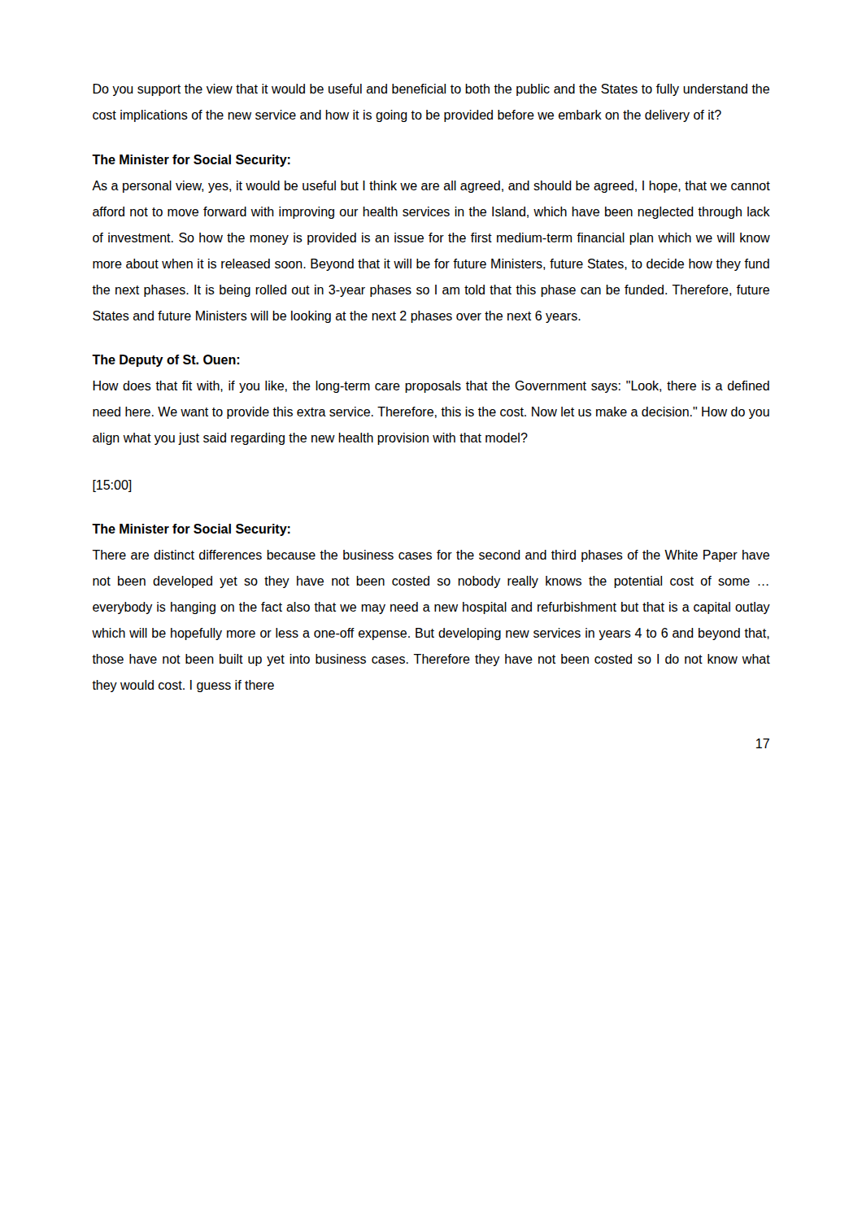Do you support the view that it would be useful and beneficial to both the public and the States to fully understand the cost implications of the new service and how it is going to be provided before we embark on the delivery of it?
The Minister for Social Security:
As a personal view, yes, it would be useful but I think we are all agreed, and should be agreed, I hope, that we cannot afford not to move forward with improving our health services in the Island, which have been neglected through lack of investment. So how the money is provided is an issue for the first medium-term financial plan which we will know more about when it is released soon. Beyond that it will be for future Ministers, future States, to decide how they fund the next phases. It is being rolled out in 3-year phases so I am told that this phase can be funded. Therefore, future States and future Ministers will be looking at the next 2 phases over the next 6 years.
The Deputy of St. Ouen:
How does that fit with, if you like, the long-term care proposals that the Government says: "Look, there is a defined need here. We want to provide this extra service. Therefore, this is the cost. Now let us make a decision." How do you align what you just said regarding the new health provision with that model?
[15:00]
The Minister for Social Security:
There are distinct differences because the business cases for the second and third phases of the White Paper have not been developed yet so they have not been costed so nobody really knows the potential cost of some … everybody is hanging on the fact also that we may need a new hospital and refurbishment but that is a capital outlay which will be hopefully more or less a one-off expense. But developing new services in years 4 to 6 and beyond that, those have not been built up yet into business cases. Therefore they have not been costed so I do not know what they would cost. I guess if there
17